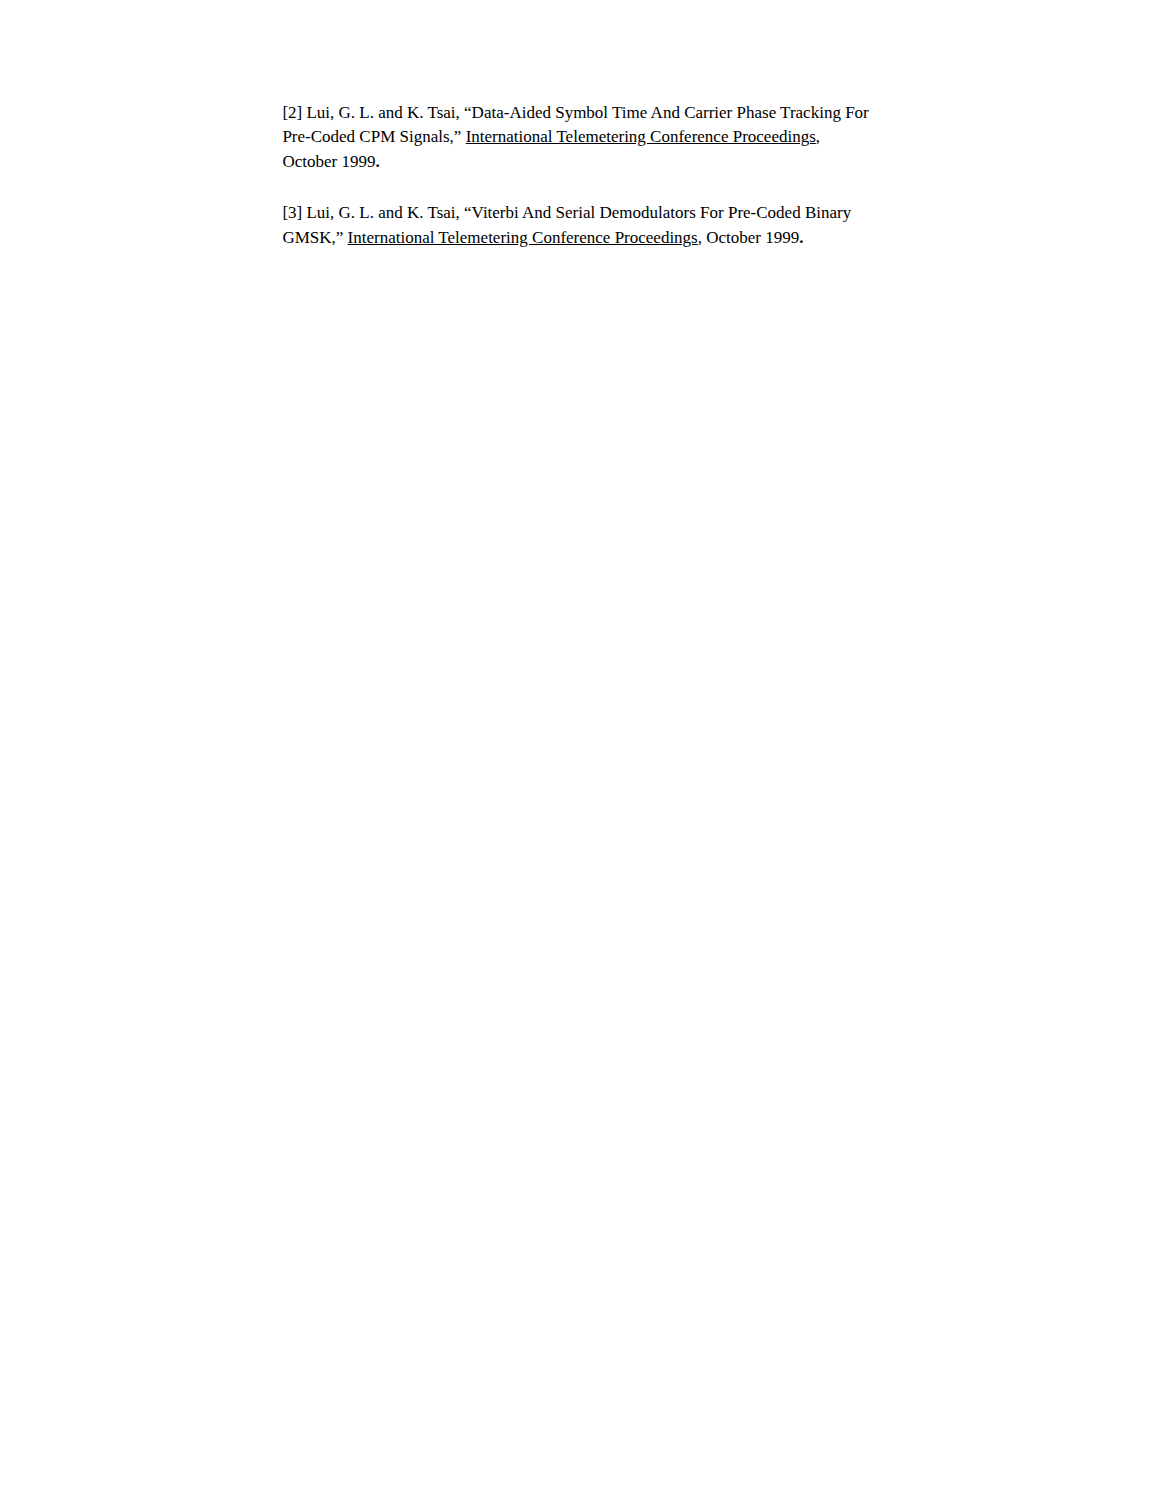[2] Lui, G. L. and K. Tsai, “Data-Aided Symbol Time And Carrier Phase Tracking For Pre-Coded CPM Signals,” International Telemetering Conference Proceedings, October 1999.
[3] Lui, G. L. and K. Tsai, “Viterbi And Serial Demodulators For Pre-Coded Binary GMSK,” International Telemetering Conference Proceedings, October 1999.